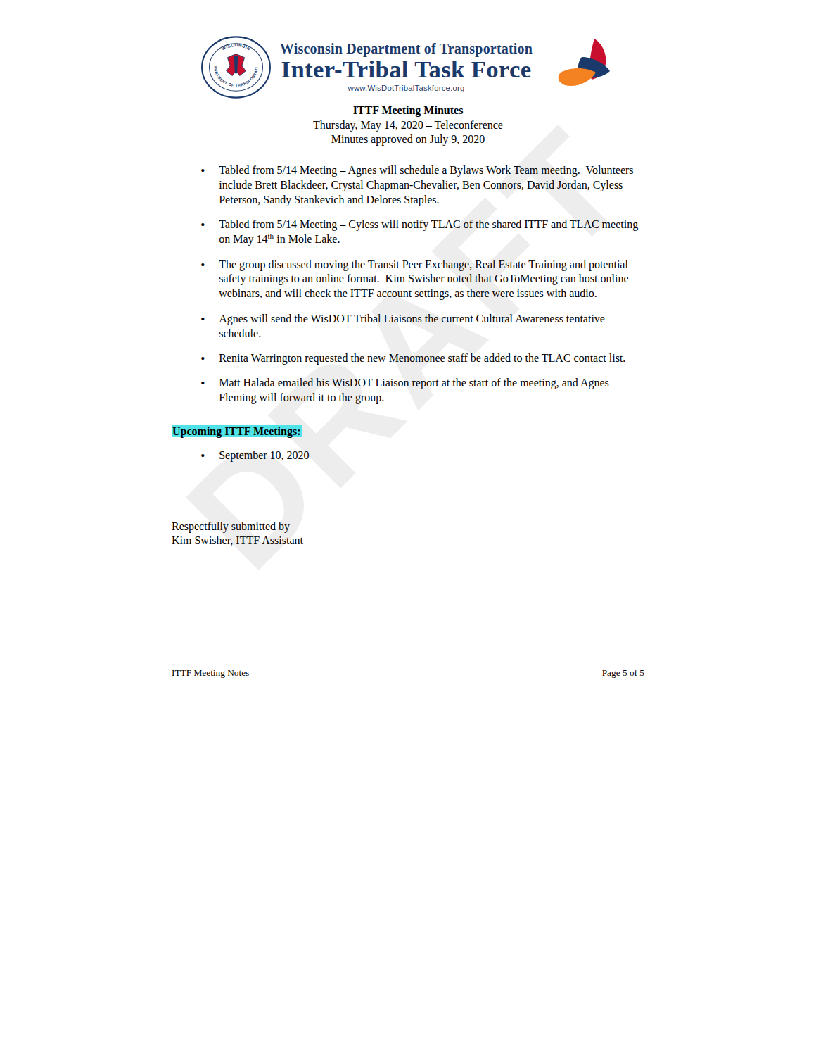DRAFT
WISCONSIN DEPARTMENT OF TRANSPORTATION
Wisconsin Department of Transportation
Inter-Tribal Task Force
www.WisDotTribalTaskforce.org
ITTF Meeting Minutes
Thursday, May 14, 2020 – Teleconference
Minutes approved on July 9, 2020
Tabled from 5/14 Meeting – Agnes will schedule a Bylaws Work Team meeting. Volunteers include Brett Blackdeer, Crystal Chapman-Chevalier, Ben Connors, David Jordan, Cyless Peterson, Sandy Stankevich and Delores Staples.
Tabled from 5/14 Meeting – Cyless will notify TLAC of the shared ITTF and TLAC meeting on May 14th in Mole Lake.
The group discussed moving the Transit Peer Exchange, Real Estate Training and potential safety trainings to an online format. Kim Swisher noted that GoToMeeting can host online webinars, and will check the ITTF account settings, as there were issues with audio.
Agnes will send the WisDOT Tribal Liaisons the current Cultural Awareness tentative schedule.
Renita Warrington requested the new Menomonee staff be added to the TLAC contact list.
Matt Halada emailed his WisDOT Liaison report at the start of the meeting, and Agnes Fleming will forward it to the group.
Upcoming ITTF Meetings:
September 10, 2020
Respectfully submitted by
Kim Swisher, ITTF Assistant
ITTF Meeting Notes Page 5 of 5